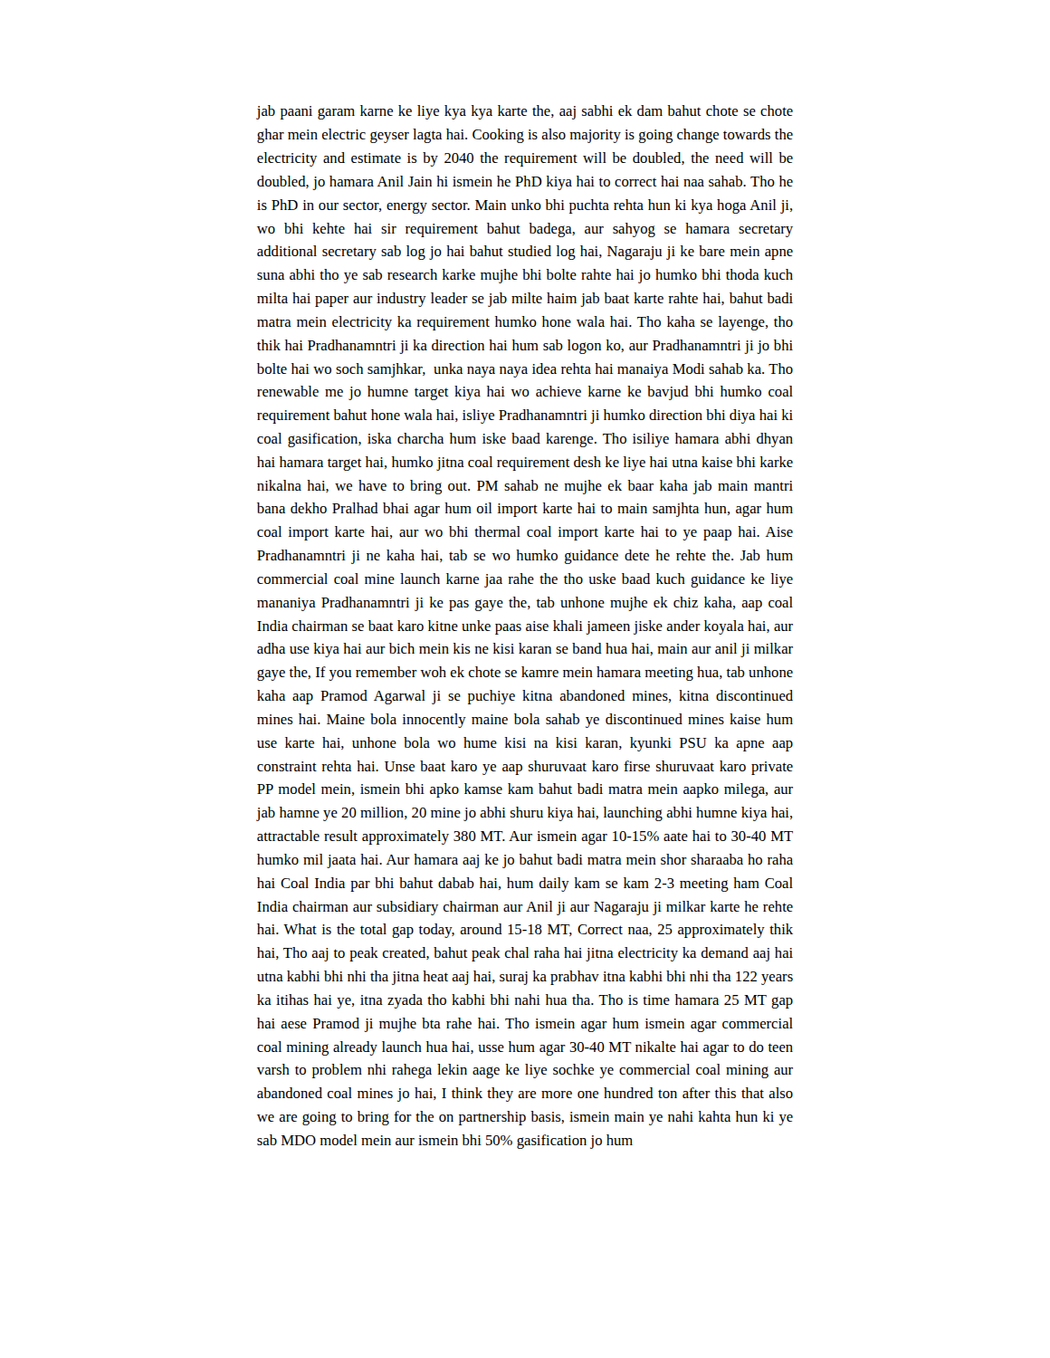jab paani garam karne ke liye kya kya karte the, aaj sabhi ek dam bahut chote se chote ghar mein electric geyser lagta hai. Cooking is also majority is going change towards the electricity and estimate is by 2040 the requirement will be doubled, the need will be doubled, jo hamara Anil Jain hi ismein he PhD kiya hai to correct hai naa sahab. Tho he is PhD in our sector, energy sector. Main unko bhi puchta rehta hun ki kya hoga Anil ji, wo bhi kehte hai sir requirement bahut badega, aur sahyog se hamara secretary additional secretary sab log jo hai bahut studied log hai, Nagaraju ji ke bare mein apne suna abhi tho ye sab research karke mujhe bhi bolte rahte hai jo humko bhi thoda kuch milta hai paper aur industry leader se jab milte haim jab baat karte rahte hai, bahut badi matra mein electricity ka requirement humko hone wala hai. Tho kaha se layenge, tho thik hai Pradhanamntri ji ka direction hai hum sab logon ko, aur Pradhanamntri ji jo bhi bolte hai wo soch samjhkar, unka naya naya idea rehta hai manaiya Modi sahab ka. Tho renewable me jo humne target kiya hai wo achieve karne ke bavjud bhi humko coal requirement bahut hone wala hai, isliye Pradhanamntri ji humko direction bhi diya hai ki coal gasification, iska charcha hum iske baad karenge. Tho isiliye hamara abhi dhyan hai hamara target hai, humko jitna coal requirement desh ke liye hai utna kaise bhi karke nikalna hai, we have to bring out. PM sahab ne mujhe ek baar kaha jab main mantri bana dekho Pralhad bhai agar hum oil import karte hai to main samjhta hun, agar hum coal import karte hai, aur wo bhi thermal coal import karte hai to ye paap hai. Aise Pradhanamntri ji ne kaha hai, tab se wo humko guidance dete he rehte the. Jab hum commercial coal mine launch karne jaa rahe the tho uske baad kuch guidance ke liye mananiya Pradhanamntri ji ke pas gaye the, tab unhone mujhe ek chiz kaha, aap coal India chairman se baat karo kitne unke paas aise khali jameen jiske ander koyala hai, aur adha use kiya hai aur bich mein kis ne kisi karan se band hua hai, main aur anil ji milkar gaye the, If you remember woh ek chote se kamre mein hamara meeting hua, tab unhone kaha aap Pramod Agarwal ji se puchiye kitna abandoned mines, kitna discontinued mines hai. Maine bola innocently maine bola sahab ye discontinued mines kaise hum use karte hai, unhone bola wo hume kisi na kisi karan, kyunki PSU ka apne aap constraint rehta hai. Unse baat karo ye aap shuruvaat karo firse shuruvaat karo private PP model mein, ismein bhi apko kamse kam bahut badi matra mein aapko milega, aur jab hamne ye 20 million, 20 mine jo abhi shuru kiya hai, launching abhi humne kiya hai, attractable result approximately 380 MT. Aur ismein agar 10-15% aate hai to 30-40 MT humko mil jaata hai. Aur hamara aaj ke jo bahut badi matra mein shor sharaaba ho raha hai Coal India par bhi bahut dabab hai, hum daily kam se kam 2-3 meeting ham Coal India chairman aur subsidiary chairman aur Anil ji aur Nagaraju ji milkar karte he rehte hai. What is the total gap today, around 15-18 MT, Correct naa, 25 approximately thik hai, Tho aaj to peak created, bahut peak chal raha hai jitna electricity ka demand aaj hai utna kabhi bhi nhi tha jitna heat aaj hai, suraj ka prabhav itna kabhi bhi nhi tha 122 years ka itihas hai ye, itna zyada tho kabhi bhi nahi hua tha. Tho is time hamara 25 MT gap hai aese Pramod ji mujhe bta rahe hai. Tho ismein agar hum ismein agar commercial coal mining already launch hua hai, usse hum agar 30-40 MT nikalte hai agar to do teen varsh to problem nhi rahega lekin aage ke liye sochke ye commercial coal mining aur abandoned coal mines jo hai, I think they are more one hundred ton after this that also we are going to bring for the on partnership basis, ismein main ye nahi kahta hun ki ye sab MDO model mein aur ismein bhi 50% gasification jo hum